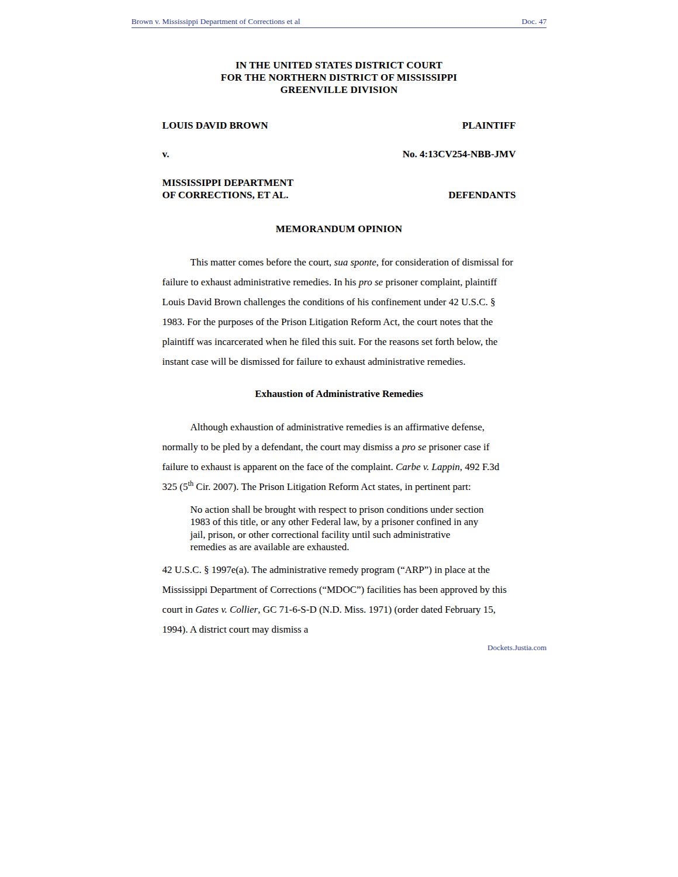Brown v. Mississippi Department of Corrections et al Doc. 47
IN THE UNITED STATES DISTRICT COURT
FOR THE NORTHERN DISTRICT OF MISSISSIPPI
GREENVILLE DIVISION
| LOUIS DAVID BROWN | PLAINTIFF |
| v. | No. 4:13CV254-NBB-JMV |
| MISSISSIPPI DEPARTMENT OF CORRECTIONS, ET AL. | DEFENDANTS |
MEMORANDUM OPINION
This matter comes before the court, sua sponte, for consideration of dismissal for failure to exhaust administrative remedies. In his pro se prisoner complaint, plaintiff Louis David Brown challenges the conditions of his confinement under 42 U.S.C. § 1983. For the purposes of the Prison Litigation Reform Act, the court notes that the plaintiff was incarcerated when he filed this suit. For the reasons set forth below, the instant case will be dismissed for failure to exhaust administrative remedies.
Exhaustion of Administrative Remedies
Although exhaustion of administrative remedies is an affirmative defense, normally to be pled by a defendant, the court may dismiss a pro se prisoner case if failure to exhaust is apparent on the face of the complaint. Carbe v. Lappin, 492 F.3d 325 (5th Cir. 2007). The Prison Litigation Reform Act states, in pertinent part:
No action shall be brought with respect to prison conditions under section 1983 of this title, or any other Federal law, by a prisoner confined in any jail, prison, or other correctional facility until such administrative remedies as are available are exhausted.
42 U.S.C. § 1997e(a). The administrative remedy program (“ARP”) in place at the Mississippi Department of Corrections (“MDOC”) facilities has been approved by this court in Gates v. Collier, GC 71-6-S-D (N.D. Miss. 1971) (order dated February 15, 1994). A district court may dismiss a
Dockets.Justia.com